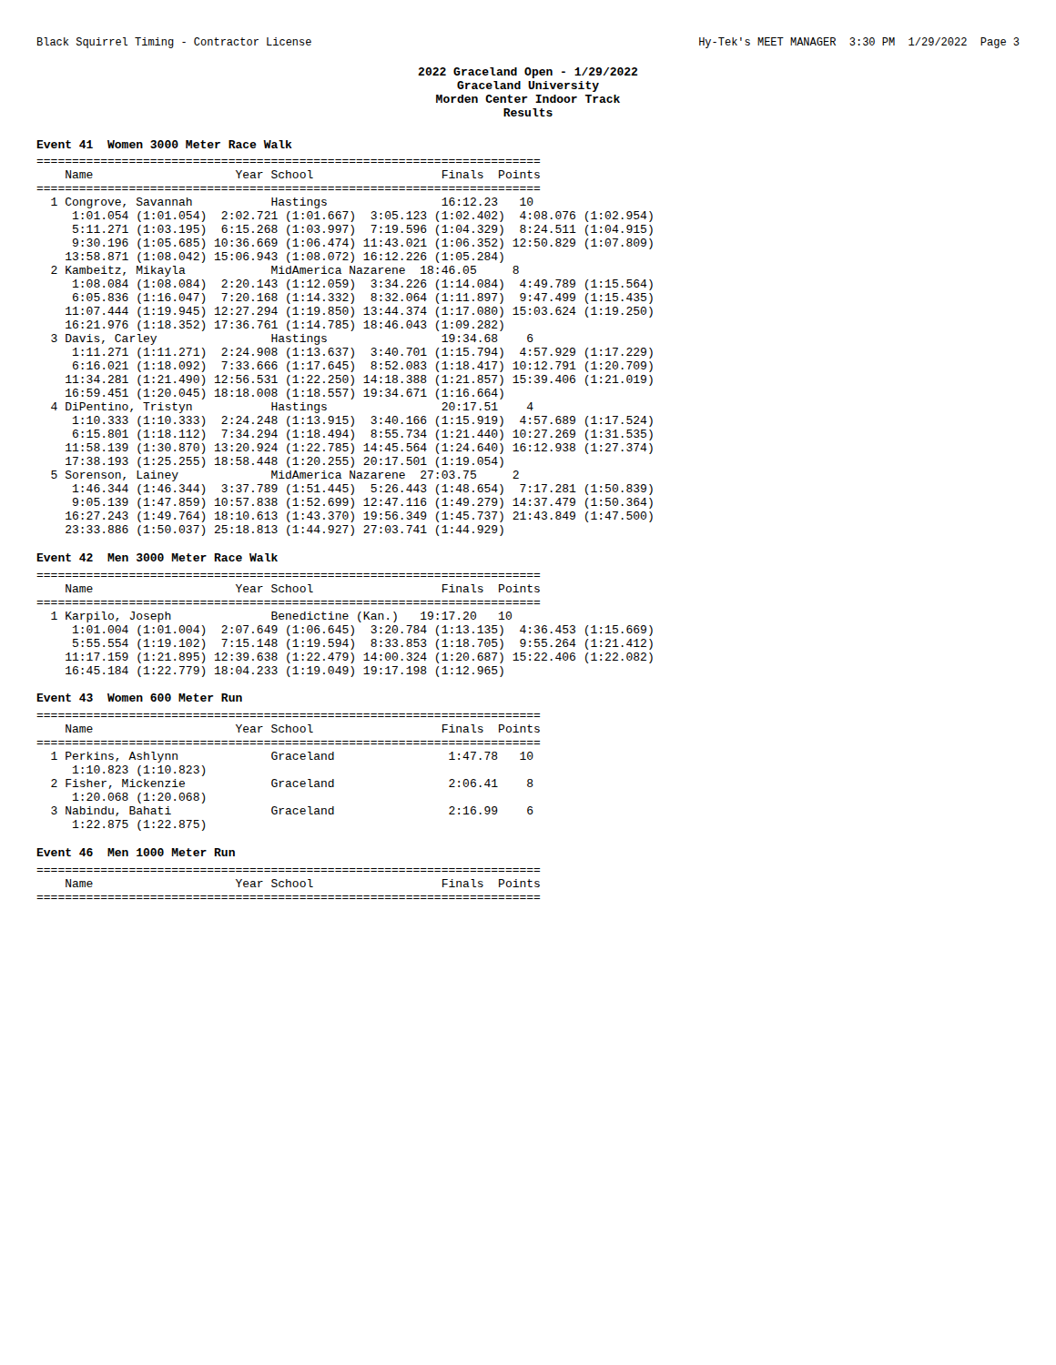Black Squirrel Timing - Contractor License Hy-Tek's MEET MANAGER 3:30 PM 1/29/2022 Page 3
2022 Graceland Open - 1/29/2022
Graceland University
Morden Center Indoor Track
Results
Event 41 Women 3000 Meter Race Walk
=======================================================================
    Name                    Year School                  Finals  Points
=======================================================================
  1 Congrove, Savannah           Hastings                16:12.23   10
     1:01.054 (1:01.054)  2:02.721 (1:01.667)  3:05.123 (1:02.402)  4:08.076 (1:02.954)
     5:11.271 (1:03.195)  6:15.268 (1:03.997)  7:19.596 (1:04.329)  8:24.511 (1:04.915)
     9:30.196 (1:05.685) 10:36.669 (1:06.474) 11:43.021 (1:06.352) 12:50.829 (1:07.809)
    13:58.871 (1:08.042) 15:06.943 (1:08.072) 16:12.226 (1:05.284)
  2 Kambeitz, Mikayla            MidAmerica Nazarene  18:46.05     8
     1:08.084 (1:08.084)  2:20.143 (1:12.059)  3:34.226 (1:14.084)  4:49.789 (1:15.564)
     6:05.836 (1:16.047)  7:20.168 (1:14.332)  8:32.064 (1:11.897)  9:47.499 (1:15.435)
    11:07.444 (1:19.945) 12:27.294 (1:19.850) 13:44.374 (1:17.080) 15:03.624 (1:19.250)
    16:21.976 (1:18.352) 17:36.761 (1:14.785) 18:46.043 (1:09.282)
  3 Davis, Carley                Hastings                19:34.68    6
     1:11.271 (1:11.271)  2:24.908 (1:13.637)  3:40.701 (1:15.794)  4:57.929 (1:17.229)
     6:16.021 (1:18.092)  7:33.666 (1:17.645)  8:52.083 (1:18.417) 10:12.791 (1:20.709)
    11:34.281 (1:21.490) 12:56.531 (1:22.250) 14:18.388 (1:21.857) 15:39.406 (1:21.019)
    16:59.451 (1:20.045) 18:18.008 (1:18.557) 19:34.671 (1:16.664)
  4 DiPentino, Tristyn           Hastings                20:17.51    4
     1:10.333 (1:10.333)  2:24.248 (1:13.915)  3:40.166 (1:15.919)  4:57.689 (1:17.524)
     6:15.801 (1:18.112)  7:34.294 (1:18.494)  8:55.734 (1:21.440) 10:27.269 (1:31.535)
    11:58.139 (1:30.870) 13:20.924 (1:22.785) 14:45.564 (1:24.640) 16:12.938 (1:27.374)
    17:38.193 (1:25.255) 18:58.448 (1:20.255) 20:17.501 (1:19.054)
  5 Sorenson, Lainey             MidAmerica Nazarene  27:03.75     2
     1:46.344 (1:46.344)  3:37.789 (1:51.445)  5:26.443 (1:48.654)  7:17.281 (1:50.839)
     9:05.139 (1:47.859) 10:57.838 (1:52.699) 12:47.116 (1:49.279) 14:37.479 (1:50.364)
    16:27.243 (1:49.764) 18:10.613 (1:43.370) 19:56.349 (1:45.737) 21:43.849 (1:47.500)
    23:33.886 (1:50.037) 25:18.813 (1:44.927) 27:03.741 (1:44.929)
Event 42 Men 3000 Meter Race Walk
=======================================================================
    Name                    Year School                  Finals  Points
=======================================================================
  1 Karpilo, Joseph              Benedictine (Kan.)   19:17.20   10
     1:01.004 (1:01.004)  2:07.649 (1:06.645)  3:20.784 (1:13.135)  4:36.453 (1:15.669)
     5:55.554 (1:19.102)  7:15.148 (1:19.594)  8:33.853 (1:18.705)  9:55.264 (1:21.412)
    11:17.159 (1:21.895) 12:39.638 (1:22.479) 14:00.324 (1:20.687) 15:22.406 (1:22.082)
    16:45.184 (1:22.779) 18:04.233 (1:19.049) 19:17.198 (1:12.965)
Event 43 Women 600 Meter Run
=======================================================================
    Name                    Year School                  Finals  Points
=======================================================================
  1 Perkins, Ashlynn             Graceland                1:47.78   10
     1:10.823 (1:10.823)
  2 Fisher, Mickenzie            Graceland                2:06.41    8
     1:20.068 (1:20.068)
  3 Nabindu, Bahati              Graceland                2:16.99    6
     1:22.875 (1:22.875)
Event 46 Men 1000 Meter Run
=======================================================================
    Name                    Year School                  Finals  Points
=======================================================================